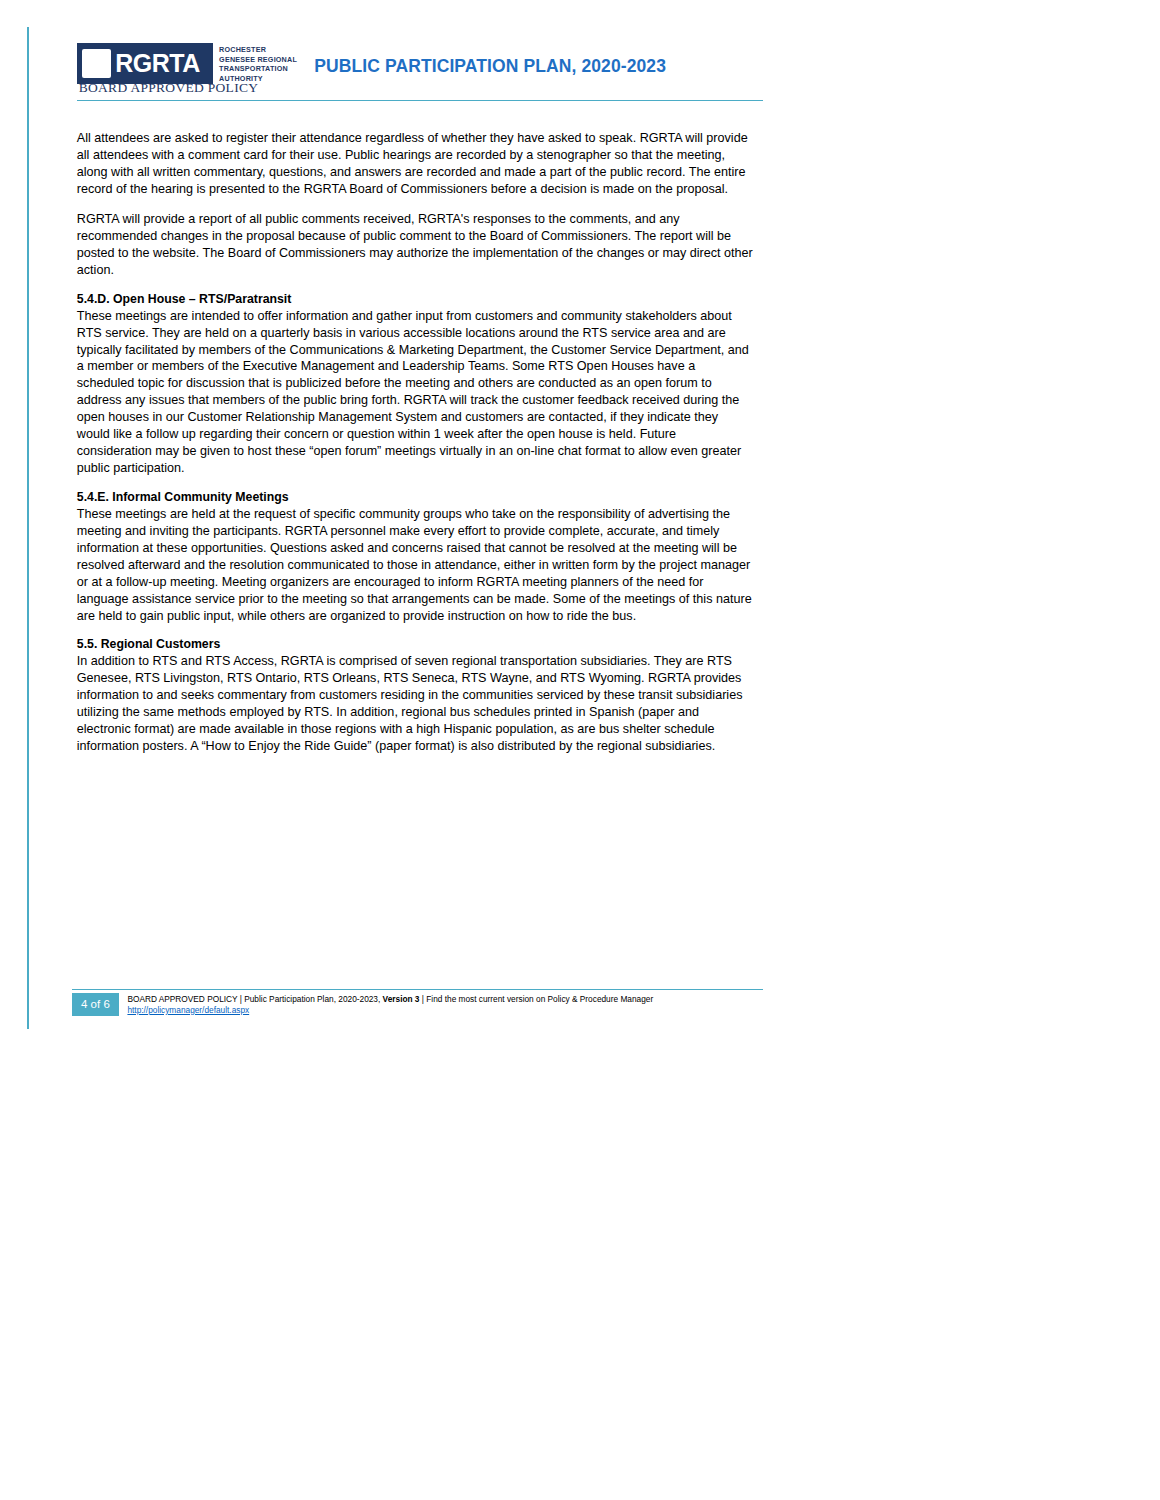RGRTA
ROCHESTER
GENESEE REGIONAL
TRANSPORTATION
AUTHORITY
PUBLIC PARTICIPATION PLAN, 2020-2023
BOARD APPROVED POLICY
All attendees are asked to register their attendance regardless of whether they have asked to speak. RGRTA will provide all attendees with a comment card for their use. Public hearings are recorded by a stenographer so that the meeting, along with all written commentary, questions, and answers are recorded and made a part of the public record. The entire record of the hearing is presented to the RGRTA Board of Commissioners before a decision is made on the proposal.
RGRTA will provide a report of all public comments received, RGRTA's responses to the comments, and any recommended changes in the proposal because of public comment to the Board of Commissioners. The report will be posted to the website. The Board of Commissioners may authorize the implementation of the changes or may direct other action.
5.4.D. Open House – RTS/Paratransit
These meetings are intended to offer information and gather input from customers and community stakeholders about RTS service. They are held on a quarterly basis in various accessible locations around the RTS service area and are typically facilitated by members of the Communications & Marketing Department, the Customer Service Department, and a member or members of the Executive Management and Leadership Teams. Some RTS Open Houses have a scheduled topic for discussion that is publicized before the meeting and others are conducted as an open forum to address any issues that members of the public bring forth. RGRTA will track the customer feedback received during the open houses in our Customer Relationship Management System and customers are contacted, if they indicate they would like a follow up regarding their concern or question within 1 week after the open house is held. Future consideration may be given to host these “open forum” meetings virtually in an on-line chat format to allow even greater public participation.
5.4.E. Informal Community Meetings
These meetings are held at the request of specific community groups who take on the responsibility of advertising the meeting and inviting the participants. RGRTA personnel make every effort to provide complete, accurate, and timely information at these opportunities. Questions asked and concerns raised that cannot be resolved at the meeting will be resolved afterward and the resolution communicated to those in attendance, either in written form by the project manager or at a follow-up meeting. Meeting organizers are encouraged to inform RGRTA meeting planners of the need for language assistance service prior to the meeting so that arrangements can be made. Some of the meetings of this nature are held to gain public input, while others are organized to provide instruction on how to ride the bus.
5.5. Regional Customers
In addition to RTS and RTS Access, RGRTA is comprised of seven regional transportation subsidiaries. They are RTS Genesee, RTS Livingston, RTS Ontario, RTS Orleans, RTS Seneca, RTS Wayne, and RTS Wyoming. RGRTA provides information to and seeks commentary from customers residing in the communities serviced by these transit subsidiaries utilizing the same methods employed by RTS. In addition, regional bus schedules printed in Spanish (paper and electronic format) are made available in those regions with a high Hispanic population, as are bus shelter schedule information posters. A “How to Enjoy the Ride Guide” (paper format) is also distributed by the regional subsidiaries.
4 of 6
BOARD APPROVED POLICY | Public Participation Plan, 2020-2023, Version 3 | Find the most current version on Policy & Procedure Manager
http://policymanager/default.aspx